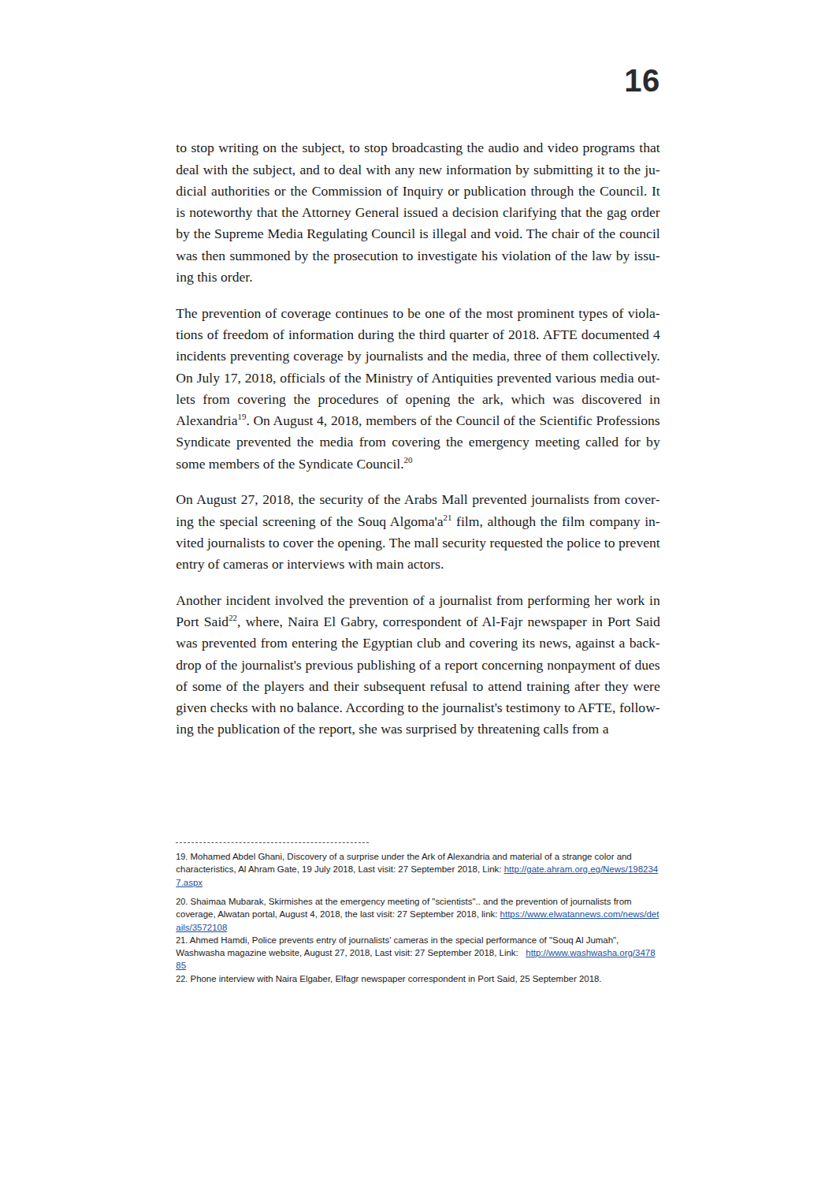16
to stop writing on the subject, to stop broadcasting the audio and video programs that deal with the subject, and to deal with any new information by submitting it to the judicial authorities or the Commission of Inquiry or publication through the Council. It is noteworthy that the Attorney General issued a decision clarifying that the gag order by the Supreme Media Regulating Council is illegal and void. The chair of the council was then summoned by the prosecution to investigate his violation of the law by issuing this order.
The prevention of coverage continues to be one of the most prominent types of violations of freedom of information during the third quarter of 2018. AFTE documented 4 incidents preventing coverage by journalists and the media, three of them collectively. On July 17, 2018, officials of the Ministry of Antiquities prevented various media outlets from covering the procedures of opening the ark, which was discovered in Alexandria19. On August 4, 2018, members of the Council of the Scientific Professions Syndicate prevented the media from covering the emergency meeting called for by some members of the Syndicate Council.20
On August 27, 2018, the security of the Arabs Mall prevented journalists from covering the special screening of the Souq Algoma'a21 film, although the film company invited journalists to cover the opening. The mall security requested the police to prevent entry of cameras or interviews with main actors.
Another incident involved the prevention of a journalist from performing her work in Port Said22, where, Naira El Gabry, correspondent of Al-Fajr newspaper in Port Said was prevented from entering the Egyptian club and covering its news, against a backdrop of the journalist's previous publishing of a report concerning nonpayment of dues of some of the players and their subsequent refusal to attend training after they were given checks with no balance. According to the journalist's testimony to AFTE, following the publication of the report, she was surprised by threatening calls from a
19. Mohamed Abdel Ghani, Discovery of a surprise under the Ark of Alexandria and material of a strange color and characteristics, Al Ahram Gate, 19 July 2018, Last visit: 27 September 2018, Link: http://gate.ahram.org.eg/News/1982347.aspx
20. Shaimaa Mubarak, Skirmishes at the emergency meeting of "scientists".. and the prevention of journalists from coverage, Alwatan portal, August 4, 2018, the last visit: 27 September 2018, link: https://www.elwatannews.com/news/details/3572108
21. Ahmed Hamdi, Police prevents entry of journalists' cameras in the special performance of "Souq Al Jumah", Washwasha magazine website, August 27, 2018, Last visit: 27 September 2018, Link: http://www.washwasha.org/347885
22. Phone interview with Naira Elgaber, Elfagr newspaper correspondent in Port Said, 25 September 2018.